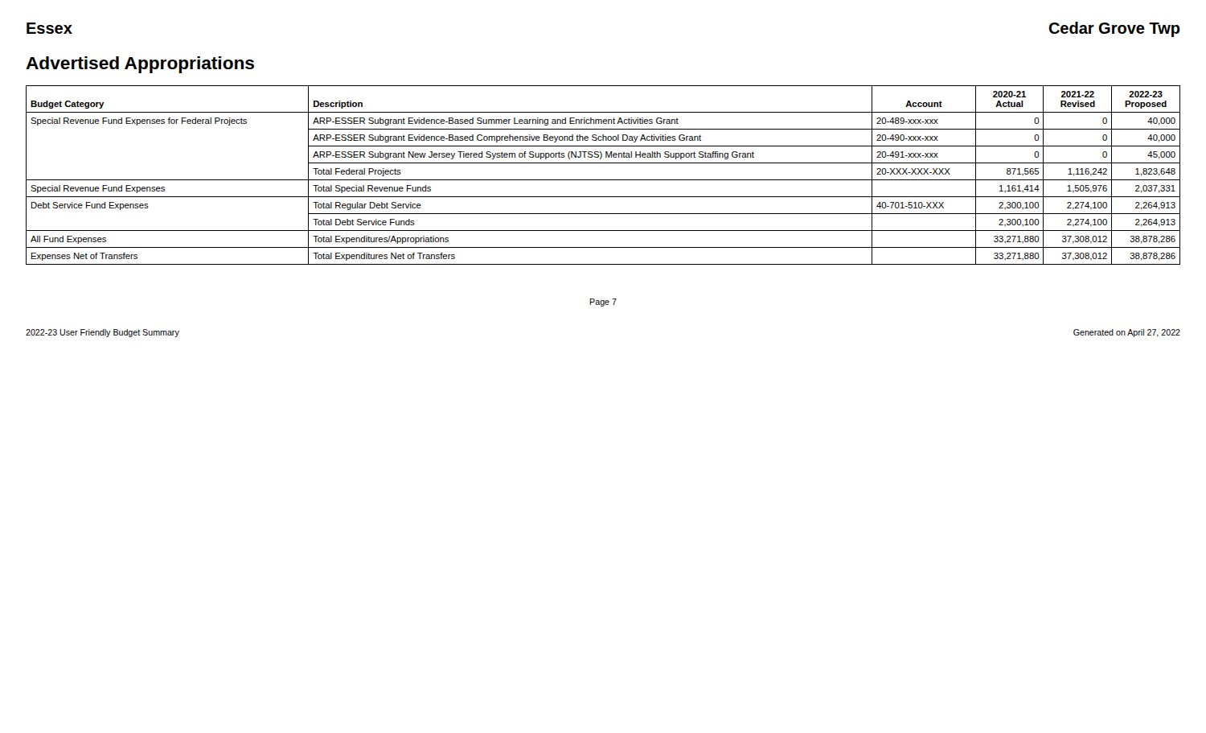Essex Cedar Grove Twp
Advertised Appropriations
| Budget Category | Description | Account | 2020-21 Actual | 2021-22 Revised | 2022-23 Proposed |
| --- | --- | --- | --- | --- | --- |
| Special Revenue Fund Expenses for Federal Projects | ARP-ESSER Subgrant Evidence-Based Summer Learning and Enrichment Activities Grant | 20-489-xxx-xxx | 0 | 0 | 40,000 |
| ARP-ESSER Subgrant Evidence-Based Comprehensive Beyond the School Day Activities Grant | 20-490-xxx-xxx | 0 | 0 | 40,000 |
| ARP-ESSER Subgrant New Jersey Tiered System of Supports (NJTSS) Mental Health Support Staffing Grant | 20-491-xxx-xxx | 0 | 0 | 45,000 |
| Total Federal Projects | 20-XXX-XXX-XXX | 871,565 | 1,116,242 | 1,823,648 |
| Special Revenue Fund Expenses | Total Special Revenue Funds | | 1,161,414 | 1,505,976 | 2,037,331 |
| Debt Service Fund Expenses | Total Regular Debt Service | 40-701-510-XXX | 2,300,100 | 2,274,100 | 2,264,913 |
| Total Debt Service Funds | | 2,300,100 | 2,274,100 | 2,264,913 |
| All Fund Expenses | Total Expenditures/Appropriations | | 33,271,880 | 37,308,012 | 38,878,286 |
| Expenses Net of Transfers | Total Expenditures Net of Transfers | | 33,271,880 | 37,308,012 | 38,878,286 |
Page 7
2022-23 User Friendly Budget Summary Generated on April 27, 2022